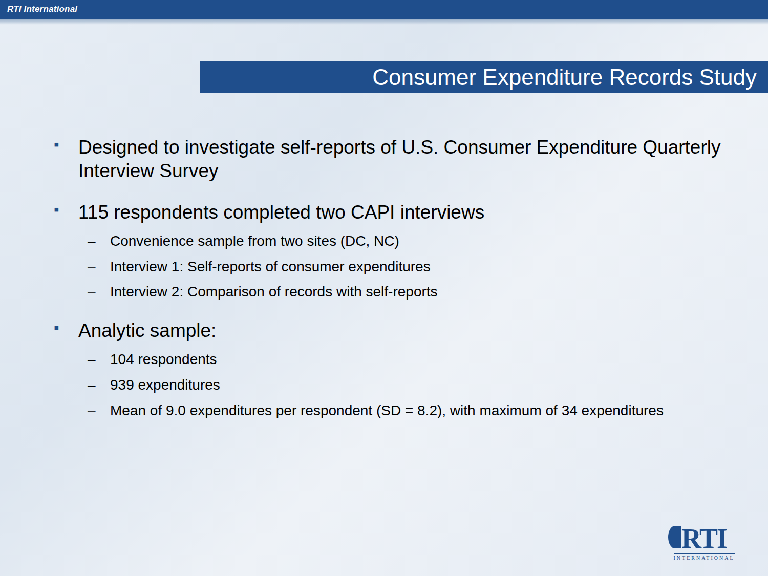RTI International
Consumer Expenditure Records Study
Designed to investigate self-reports of U.S. Consumer Expenditure Quarterly Interview Survey
115 respondents completed two CAPI interviews
Convenience sample from two sites (DC, NC)
Interview 1: Self-reports of consumer expenditures
Interview 2: Comparison of records with self-reports
Analytic sample:
104 respondents
939 expenditures
Mean of 9.0 expenditures per respondent (SD = 8.2), with maximum of 34 expenditures
RTI
INTERNATIONAL